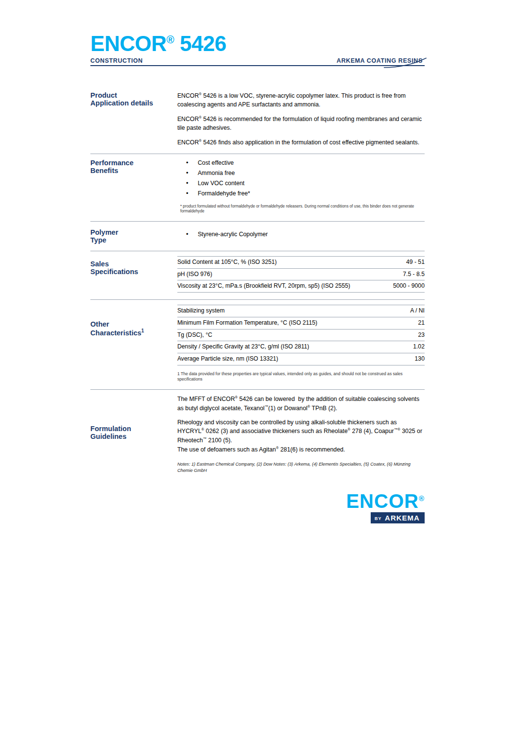ENCOR® 5426
CONSTRUCTION
ARKEMA COATING RESINS
| Product Application details | ENCOR ® 5426 is a low VOC, styrene-acrylic copolymer latex. This product is free from coalescing agents and APE surfactants and ammonia. ENCOR ® 5426 is recommended for the formulation of liquid roofing membranes and ceramic tile paste adhesives. ENCOR ® 5426 finds also application in the formulation of cost effective pigmented sealants. |
| Performance Benefits | Cost effective Ammonia free Low VOC content Formaldehyde free* * product formulated without formaldehyde or formaldehyde releasers. During normal conditions of use, this binder does not generate formaldehyde |
| Polymer Type | Styrene-acrylic Copolymer |
| Sales Specifications | / Solid Content at 105°C, % (ISO 3251) / 49 - 51 / / pH (ISO 976) / 7.5 - 8.5 / / Viscosity at 23°C, mPa.s (Brookfield RVT, 20rpm, sp5) (ISO 2555) / 5000 - 9000 / |
| Other Characteristics 1 | / Stabilizing system / A / NI / / Minimum Film Formation Temperature, °C (ISO 2115) / 21 / / Tg (DSC), °C / 23 / / Density / Specific Gravity at 23°C, g/ml (ISO 2811) / 1.02 / / Average Particle size, nm (ISO 13321) / 130 / 1 The data provided for these properties are typical values, intended only as guides, and should not be construed as sales specifications |
| Formulation Guidelines | The MFFT of ENCOR ® 5426 can be lowered by the addition of suitable coalescing solvents as butyl diglycol acetate, Texanol ™ (1) or Dowanol ® TPnB (2). Rheology and viscosity can be controlled by using alkali-soluble thickeners such as HYCRYL ® 0262 (3) and associative thickeners such as Rheolate ® 278 (4), Coapur ™® 3025 or Rheotech ™ 2100 (5). The use of defoamers such as Agitan ® 281(6) is recommended. Notes: 1) Eastman Chemical Company, (2) Dow Notes: (3) Arkema, (4) Elementis Specialties, (5) Coatex, (6) Münzing Chemie GmbH |
ENCOR®
BY ARKEMA